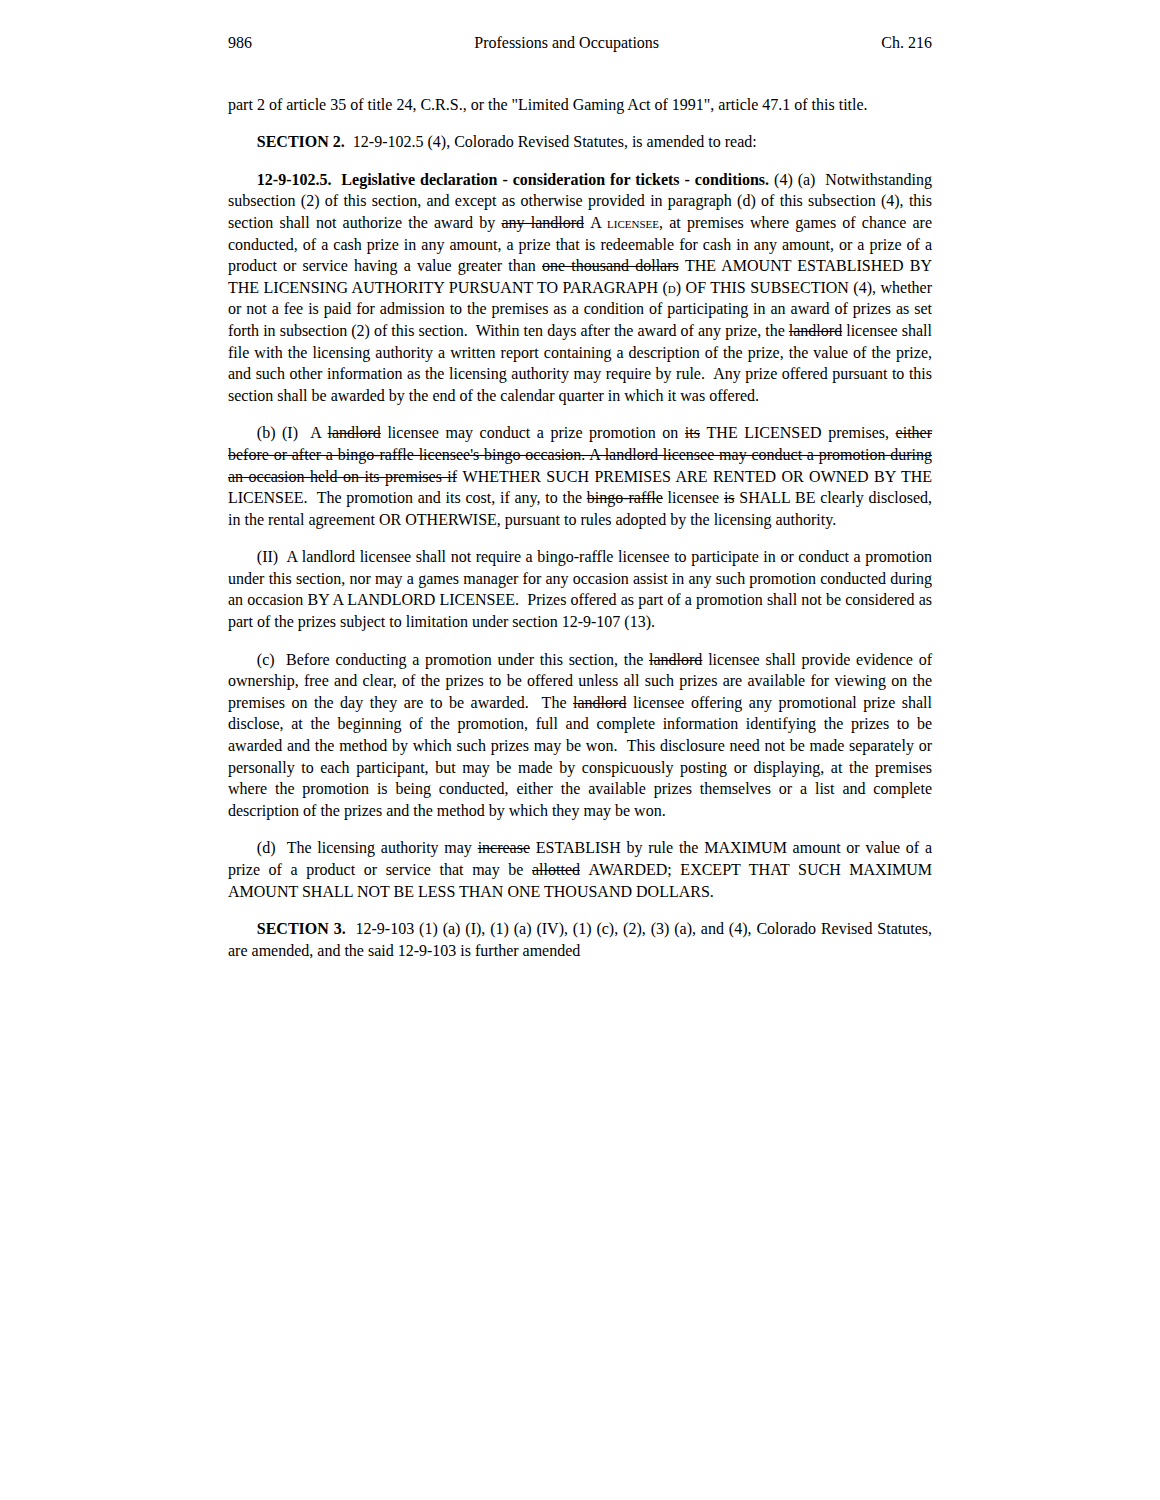986 Professions and Occupations Ch. 216
part 2 of article 35 of title 24, C.R.S., or the "Limited Gaming Act of 1991", article 47.1 of this title.
SECTION 2. 12-9-102.5 (4), Colorado Revised Statutes, is amended to read:
12-9-102.5. Legislative declaration - consideration for tickets - conditions. (4) (a) Notwithstanding subsection (2) of this section, and except as otherwise provided in paragraph (d) of this subsection (4), this section shall not authorize the award by any landlord A licensee, at premises where games of chance are conducted, of a cash prize in any amount, a prize that is redeemable for cash in any amount, or a prize of a product or service having a value greater than one thousand dollars THE AMOUNT ESTABLISHED BY THE LICENSING AUTHORITY PURSUANT TO PARAGRAPH (d) OF THIS SUBSECTION (4), whether or not a fee is paid for admission to the premises as a condition of participating in an award of prizes as set forth in subsection (2) of this section. Within ten days after the award of any prize, the landlord licensee shall file with the licensing authority a written report containing a description of the prize, the value of the prize, and such other information as the licensing authority may require by rule. Any prize offered pursuant to this section shall be awarded by the end of the calendar quarter in which it was offered.
(b) (I) A landlord licensee may conduct a prize promotion on its THE LICENSED premises, either before or after a bingo-raffle licensee's bingo occasion. A landlord licensee may conduct a promotion during an occasion held on its premises if WHETHER SUCH PREMISES ARE RENTED OR OWNED BY THE LICENSEE. The promotion and its cost, if any, to the bingo-raffle licensee is SHALL BE clearly disclosed, in the rental agreement OR OTHERWISE, pursuant to rules adopted by the licensing authority.
(II) A landlord licensee shall not require a bingo-raffle licensee to participate in or conduct a promotion under this section, nor may a games manager for any occasion assist in any such promotion conducted during an occasion BY A LANDLORD LICENSEE. Prizes offered as part of a promotion shall not be considered as part of the prizes subject to limitation under section 12-9-107 (13).
(c) Before conducting a promotion under this section, the landlord licensee shall provide evidence of ownership, free and clear, of the prizes to be offered unless all such prizes are available for viewing on the premises on the day they are to be awarded. The landlord licensee offering any promotional prize shall disclose, at the beginning of the promotion, full and complete information identifying the prizes to be awarded and the method by which such prizes may be won. This disclosure need not be made separately or personally to each participant, but may be made by conspicuously posting or displaying, at the premises where the promotion is being conducted, either the available prizes themselves or a list and complete description of the prizes and the method by which they may be won.
(d) The licensing authority may increase ESTABLISH by rule the MAXIMUM amount or value of a prize of a product or service that may be allotted AWARDED; EXCEPT THAT SUCH MAXIMUM AMOUNT SHALL NOT BE LESS THAN ONE THOUSAND DOLLARS.
SECTION 3. 12-9-103 (1) (a) (I), (1) (a) (IV), (1) (c), (2), (3) (a), and (4), Colorado Revised Statutes, are amended, and the said 12-9-103 is further amended